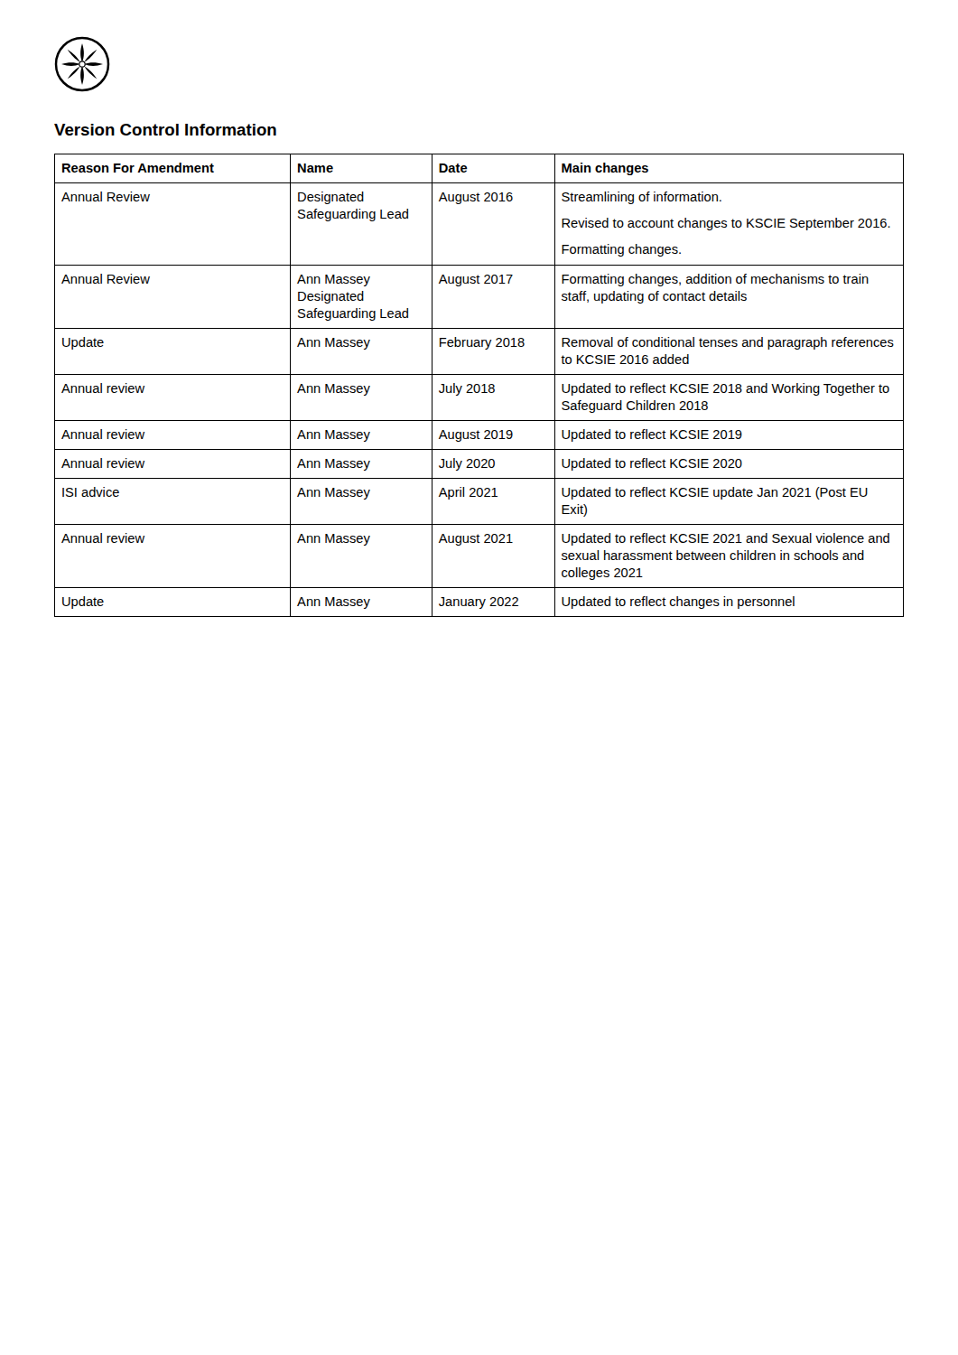Version Control Information
| Reason For Amendment | Name | Date | Main changes |
| --- | --- | --- | --- |
| Annual Review | Designated Safeguarding Lead | August 2016 | Streamlining of information. Revised to account changes to KSCIE September 2016. Formatting changes. |
| Annual Review | Ann Massey Designated Safeguarding Lead | August 2017 | Formatting changes, addition of mechanisms to train staff, updating of contact details |
| Update | Ann Massey | February 2018 | Removal of conditional tenses and paragraph references to KCSIE 2016 added |
| Annual review | Ann Massey | July 2018 | Updated to reflect KCSIE 2018 and Working Together to Safeguard Children 2018 |
| Annual review | Ann Massey | August 2019 | Updated to reflect KCSIE 2019 |
| Annual review | Ann Massey | July 2020 | Updated to reflect KCSIE 2020 |
| ISI advice | Ann Massey | April 2021 | Updated to reflect KCSIE update Jan 2021 (Post EU Exit) |
| Annual review | Ann Massey | August 2021 | Updated to reflect KCSIE 2021 and Sexual violence and sexual harassment between children in schools and colleges 2021 |
| Update | Ann Massey | January 2022 | Updated to reflect changes in personnel |